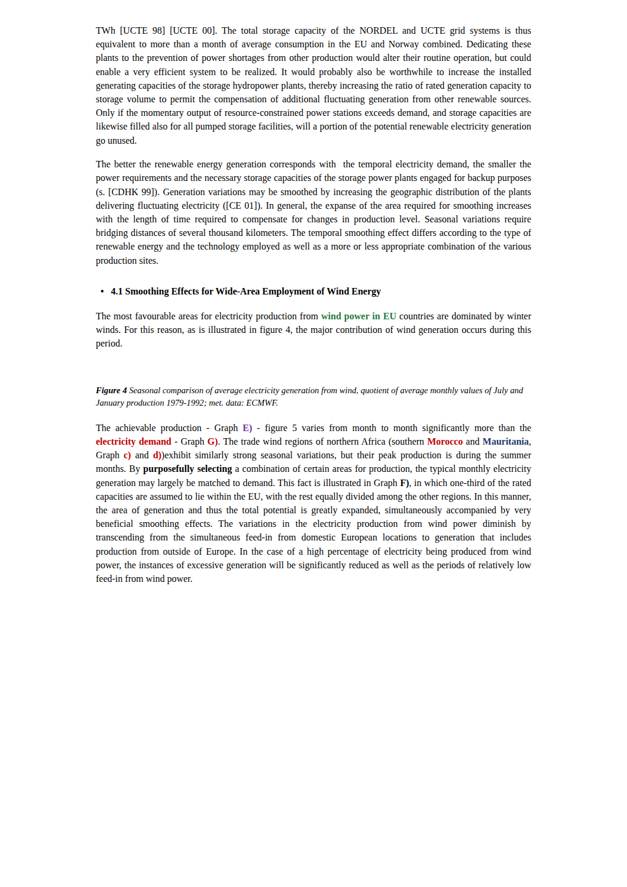TWh [UCTE 98] [UCTE 00]. The total storage capacity of the NORDEL and UCTE grid systems is thus equivalent to more than a month of average consumption in the EU and Norway combined. Dedicating these plants to the prevention of power shortages from other production would alter their routine operation, but could enable a very efficient system to be realized. It would probably also be worthwhile to increase the installed generating capacities of the storage hydropower plants, thereby increasing the ratio of rated generation capacity to storage volume to permit the compensation of additional fluctuating generation from other renewable sources. Only if the momentary output of resource-constrained power stations exceeds demand, and storage capacities are likewise filled also for all pumped storage facilities, will a portion of the potential renewable electricity generation go unused.
The better the renewable energy generation corresponds with the temporal electricity demand, the smaller the power requirements and the necessary storage capacities of the storage power plants engaged for backup purposes (s. [CDHK 99]). Generation variations may be smoothed by increasing the geographic distribution of the plants delivering fluctuating electricity ([CE 01]). In general, the expanse of the area required for smoothing increases with the length of time required to compensate for changes in production level. Seasonal variations require bridging distances of several thousand kilometers. The temporal smoothing effect differs according to the type of renewable energy and the technology employed as well as a more or less appropriate combination of the various production sites.
4.1 Smoothing Effects for Wide-Area Employment of Wind Energy
The most favourable areas for electricity production from wind power in EU countries are dominated by winter winds. For this reason, as is illustrated in figure 4, the major contribution of wind generation occurs during this period.
Figure 4 Seasonal comparison of average electricity generation from wind, quotient of average monthly values of July and January production 1979-1992; met. data: ECMWF.
The achievable production - Graph E) - figure 5 varies from month to month significantly more than the electricity demand - Graph G). The trade wind regions of northern Africa (southern Morocco and Mauritania, Graph c) and d))exhibit similarly strong seasonal variations, but their peak production is during the summer months. By purposefully selecting a combination of certain areas for production, the typical monthly electricity generation may largely be matched to demand. This fact is illustrated in Graph F), in which one-third of the rated capacities are assumed to lie within the EU, with the rest equally divided among the other regions. In this manner, the area of generation and thus the total potential is greatly expanded, simultaneously accompanied by very beneficial smoothing effects. The variations in the electricity production from wind power diminish by transcending from the simultaneous feed-in from domestic European locations to generation that includes production from outside of Europe. In the case of a high percentage of electricity being produced from wind power, the instances of excessive generation will be significantly reduced as well as the periods of relatively low feed-in from wind power.